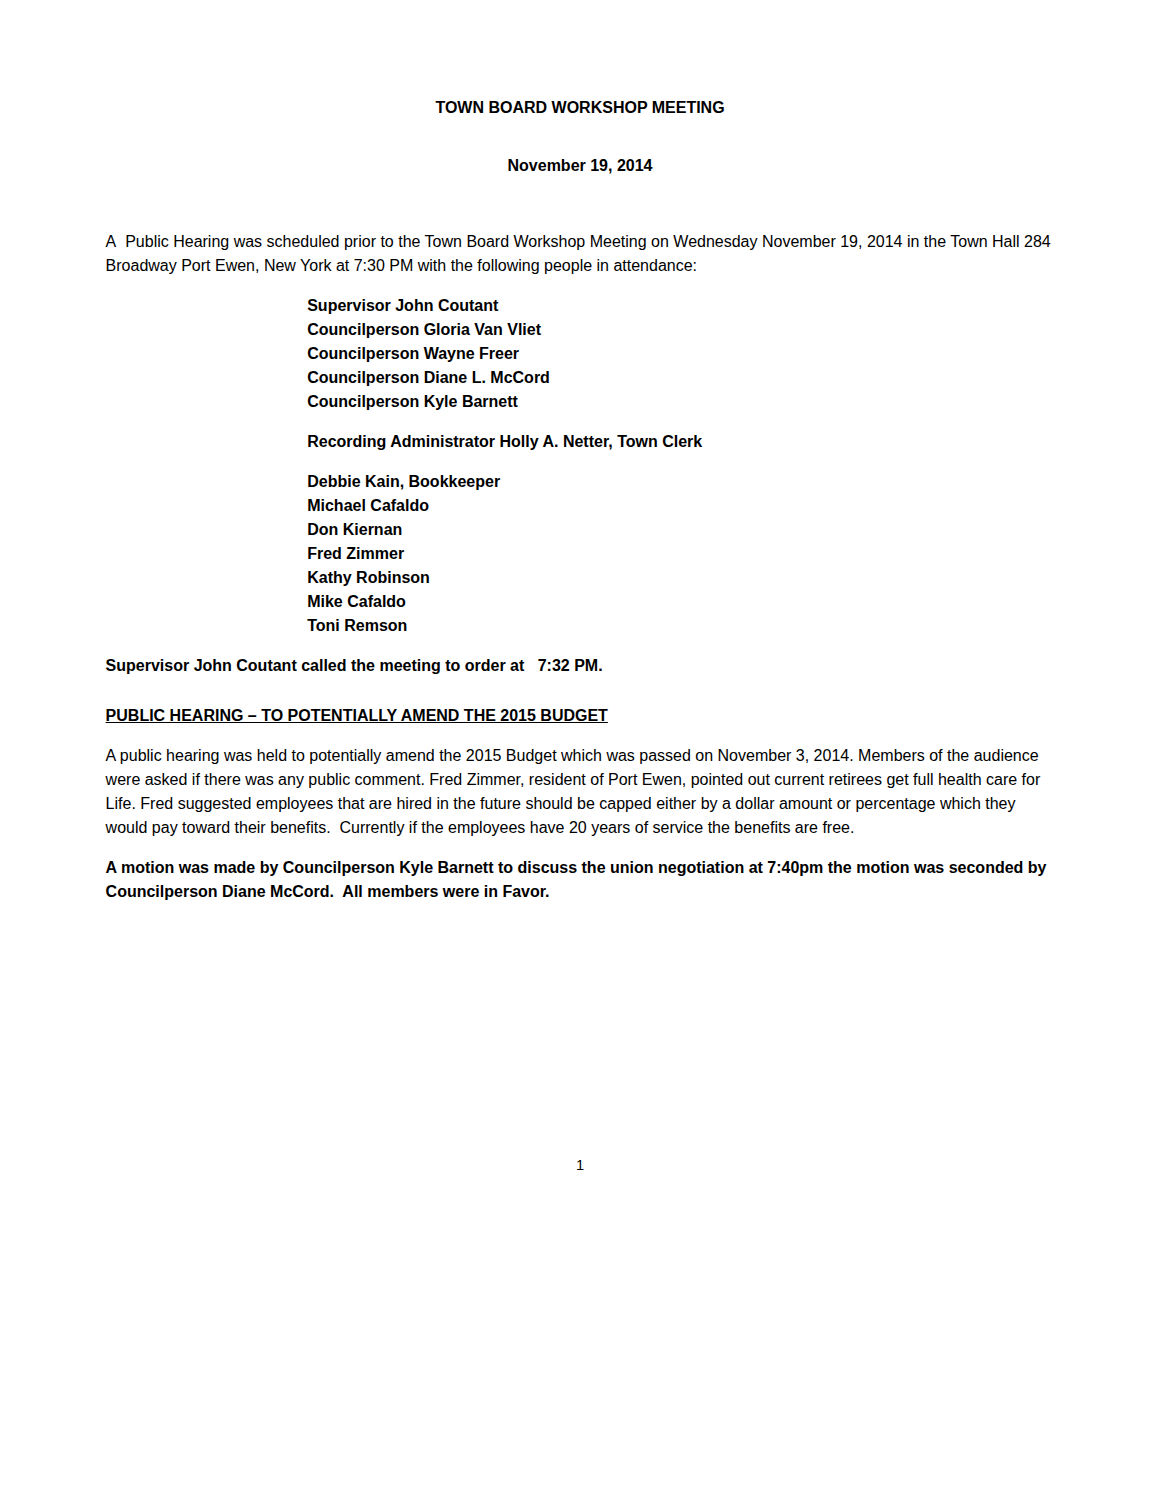TOWN BOARD WORKSHOP MEETING
November 19, 2014
A Public Hearing was scheduled prior to the Town Board Workshop Meeting on Wednesday November 19, 2014 in the Town Hall 284 Broadway Port Ewen, New York at 7:30 PM with the following people in attendance:
Supervisor John Coutant
Councilperson Gloria Van Vliet
Councilperson Wayne Freer
Councilperson Diane L. McCord
Councilperson Kyle Barnett
Recording Administrator Holly A. Netter, Town Clerk
Debbie Kain, Bookkeeper
Michael Cafaldo
Don Kiernan
Fred Zimmer
Kathy Robinson
Mike Cafaldo
Toni Remson
Supervisor John Coutant called the meeting to order at 7:32 PM.
PUBLIC HEARING – TO POTENTIALLY AMEND THE 2015 BUDGET
A public hearing was held to potentially amend the 2015 Budget which was passed on November 3, 2014. Members of the audience were asked if there was any public comment. Fred Zimmer, resident of Port Ewen, pointed out current retirees get full health care for Life. Fred suggested employees that are hired in the future should be capped either by a dollar amount or percentage which they would pay toward their benefits. Currently if the employees have 20 years of service the benefits are free.
A motion was made by Councilperson Kyle Barnett to discuss the union negotiation at 7:40pm the motion was seconded by Councilperson Diane McCord. All members were in Favor.
1